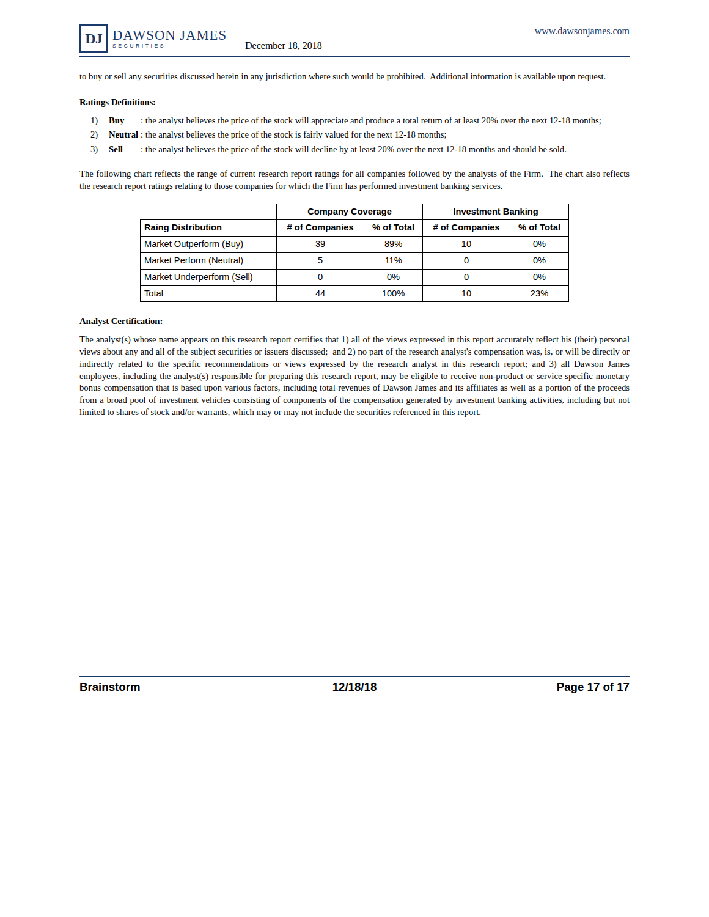DJ
DAWSON JAMES
SECURITIES
www.dawsonjames.com
December 18, 2018
to buy or sell any securities discussed herein in any jurisdiction where such would be prohibited. Additional information is available upon request.
Ratings Definitions:
1) Buy: the analyst believes the price of the stock will appreciate and produce a total return of at least 20% over the next 12-18 months;
2) Neutral: the analyst believes the price of the stock is fairly valued for the next 12-18 months;
3) Sell: the analyst believes the price of the stock will decline by at least 20% over the next 12-18 months and should be sold.
The following chart reflects the range of current research report ratings for all companies followed by the analysts of the Firm. The chart also reflects the research report ratings relating to those companies for which the Firm has performed investment banking services.
| | Company Coverage | Investment Banking |
| Raing Distribution | # of Companies | % of Total | # of Companies | % of Total |
| Market Outperform (Buy) | 39 | 89% | 10 | 0% |
| Market Perform (Neutral) | 5 | 11% | 0 | 0% |
| Market Underperform (Sell) | 0 | 0% | 0 | 0% |
| Total | | 44 | 100% | 10 | 23% |
Analyst Certification:
The analyst(s) whose name appears on this research report certifies that 1) all of the views expressed in this report accurately reflect his (their) personal views about any and all of the subject securities or issuers discussed; and 2) no part of the research analyst's compensation was, is, or will be directly or indirectly related to the specific recommendations or views expressed by the research analyst in this research report; and 3) all Dawson James employees, including the analyst(s) responsible for preparing this research report, may be eligible to receive non-product or service specific monetary bonus compensation that is based upon various factors, including total revenues of Dawson James and its affiliates as well as a portion of the proceeds from a broad pool of investment vehicles consisting of components of the compensation generated by investment banking activities, including but not limited to shares of stock and/or warrants, which may or may not include the securities referenced in this report.
Brainstorm
12/18/18
Page 17 of 17